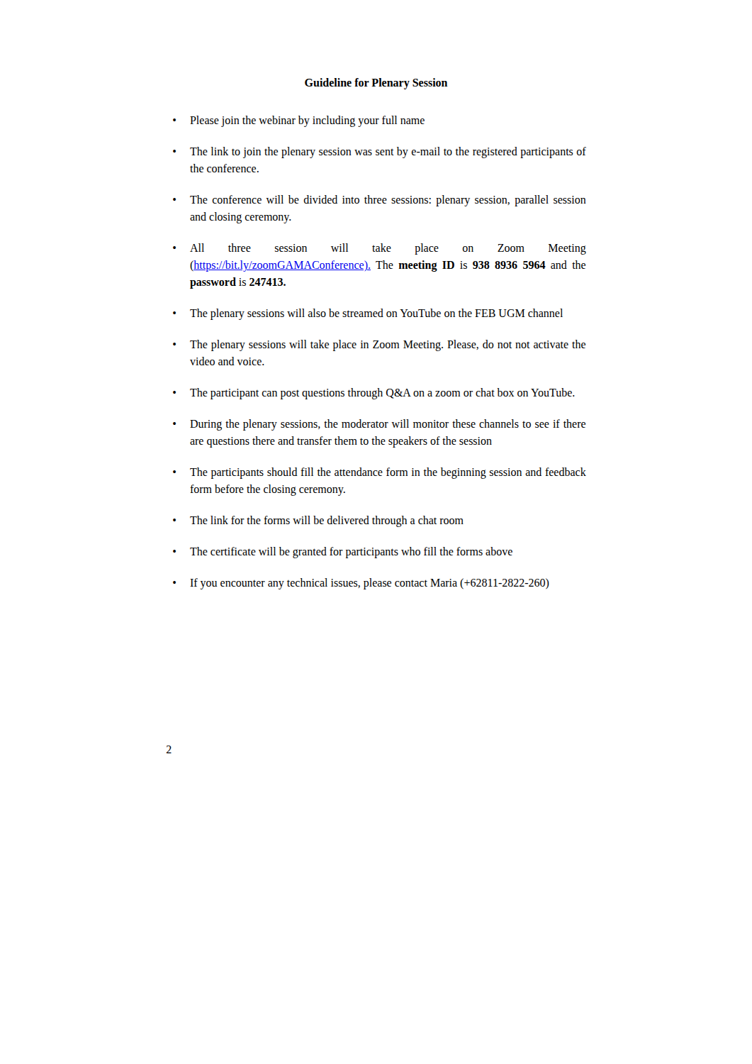Guideline for Plenary Session
Please join the webinar by including your full name
The link to join the plenary session was sent by e-mail to the registered participants of the conference.
The conference will be divided into three sessions: plenary session, parallel session and closing ceremony.
All three session will take place on Zoom Meeting (https://bit.ly/zoomGAMAConference). The meeting ID is 938 8936 5964 and the password is 247413.
The plenary sessions will also be streamed on YouTube on the FEB UGM channel
The plenary sessions will take place in Zoom Meeting. Please, do not not activate the video and voice.
The participant can post questions through Q&A on a zoom or chat box on YouTube.
During the plenary sessions, the moderator will monitor these channels to see if there are questions there and transfer them to the speakers of the session
The participants should fill the attendance form in the beginning session and feedback form before the closing ceremony.
The link for the forms will be delivered through a chat room
The certificate will be granted for participants who fill the forms above
If you encounter any technical issues, please contact Maria (+62811-2822-260)
2